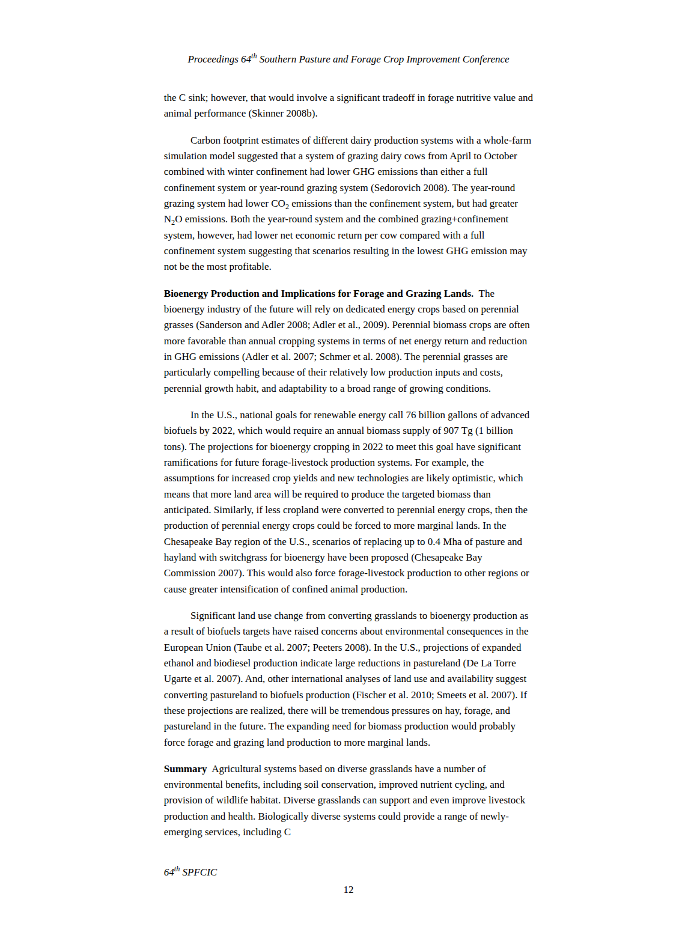Proceedings 64th Southern Pasture and Forage Crop Improvement Conference
the C sink; however, that would involve a significant tradeoff in forage nutritive value and animal performance (Skinner 2008b).
Carbon footprint estimates of different dairy production systems with a whole-farm simulation model suggested that a system of grazing dairy cows from April to October combined with winter confinement had lower GHG emissions than either a full confinement system or year-round grazing system (Sedorovich 2008). The year-round grazing system had lower CO2 emissions than the confinement system, but had greater N2O emissions. Both the year-round system and the combined grazing+confinement system, however, had lower net economic return per cow compared with a full confinement system suggesting that scenarios resulting in the lowest GHG emission may not be the most profitable.
Bioenergy Production and Implications for Forage and Grazing Lands. The bioenergy industry of the future will rely on dedicated energy crops based on perennial grasses (Sanderson and Adler 2008; Adler et al., 2009). Perennial biomass crops are often more favorable than annual cropping systems in terms of net energy return and reduction in GHG emissions (Adler et al. 2007; Schmer et al. 2008). The perennial grasses are particularly compelling because of their relatively low production inputs and costs, perennial growth habit, and adaptability to a broad range of growing conditions.
In the U.S., national goals for renewable energy call 76 billion gallons of advanced biofuels by 2022, which would require an annual biomass supply of 907 Tg (1 billion tons). The projections for bioenergy cropping in 2022 to meet this goal have significant ramifications for future forage-livestock production systems. For example, the assumptions for increased crop yields and new technologies are likely optimistic, which means that more land area will be required to produce the targeted biomass than anticipated. Similarly, if less cropland were converted to perennial energy crops, then the production of perennial energy crops could be forced to more marginal lands. In the Chesapeake Bay region of the U.S., scenarios of replacing up to 0.4 Mha of pasture and hayland with switchgrass for bioenergy have been proposed (Chesapeake Bay Commission 2007). This would also force forage-livestock production to other regions or cause greater intensification of confined animal production.
Significant land use change from converting grasslands to bioenergy production as a result of biofuels targets have raised concerns about environmental consequences in the European Union (Taube et al. 2007; Peeters 2008). In the U.S., projections of expanded ethanol and biodiesel production indicate large reductions in pastureland (De La Torre Ugarte et al. 2007). And, other international analyses of land use and availability suggest converting pastureland to biofuels production (Fischer et al. 2010; Smeets et al. 2007). If these projections are realized, there will be tremendous pressures on hay, forage, and pastureland in the future. The expanding need for biomass production would probably force forage and grazing land production to more marginal lands.
Summary Agricultural systems based on diverse grasslands have a number of environmental benefits, including soil conservation, improved nutrient cycling, and provision of wildlife habitat. Diverse grasslands can support and even improve livestock production and health. Biologically diverse systems could provide a range of newly-emerging services, including C
64th SPFCIC
12